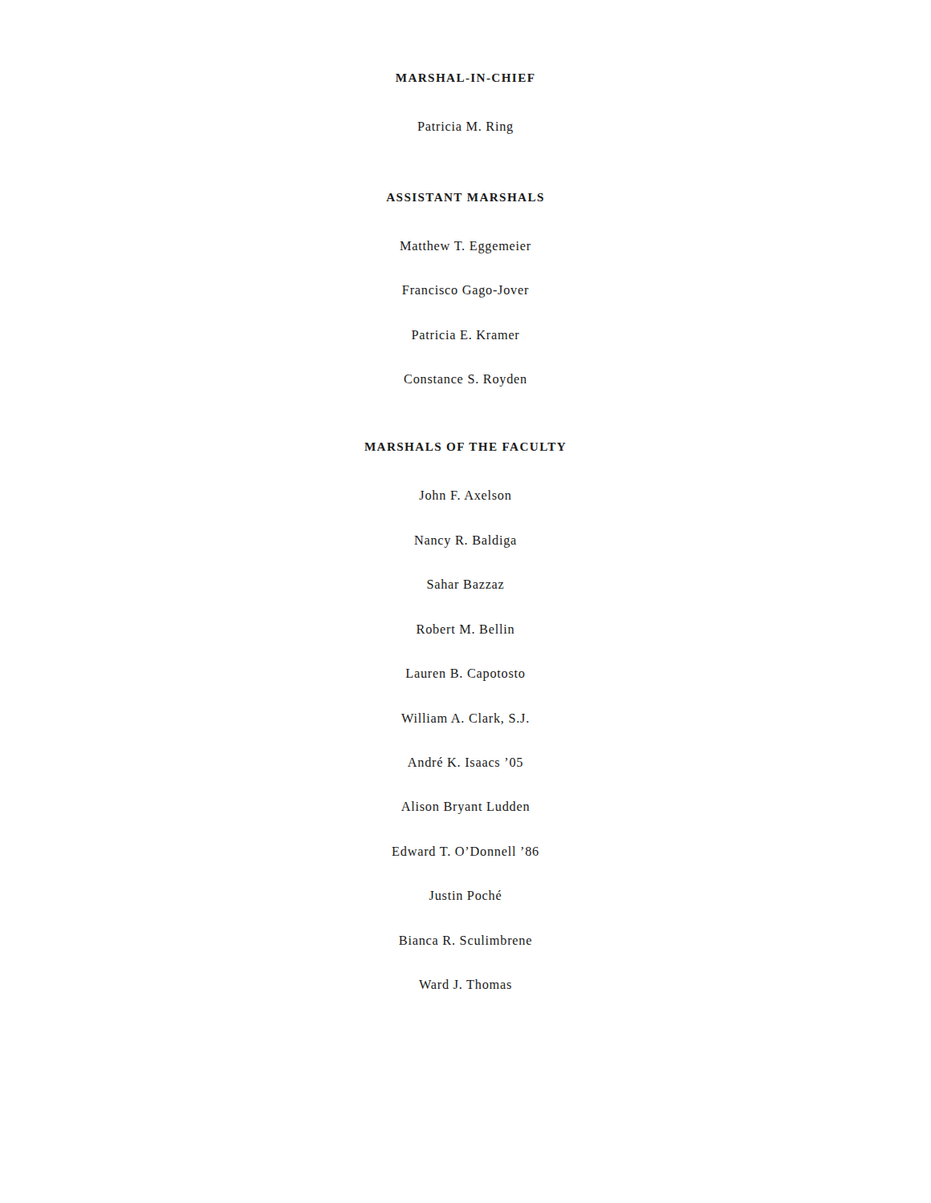Marshal-in-Chief
Patricia M. Ring
Assistant Marshals
Matthew T. Eggemeier
Francisco Gago-Jover
Patricia E. Kramer
Constance S. Royden
Marshals of the Faculty
John F. Axelson
Nancy R. Baldiga
Sahar Bazzaz
Robert M. Bellin
Lauren B. Capotosto
William A. Clark, S.J.
André K. Isaacs ’05
Alison Bryant Ludden
Edward T. O’Donnell ’86
Justin Poché
Bianca R. Sculimbrene
Ward J. Thomas